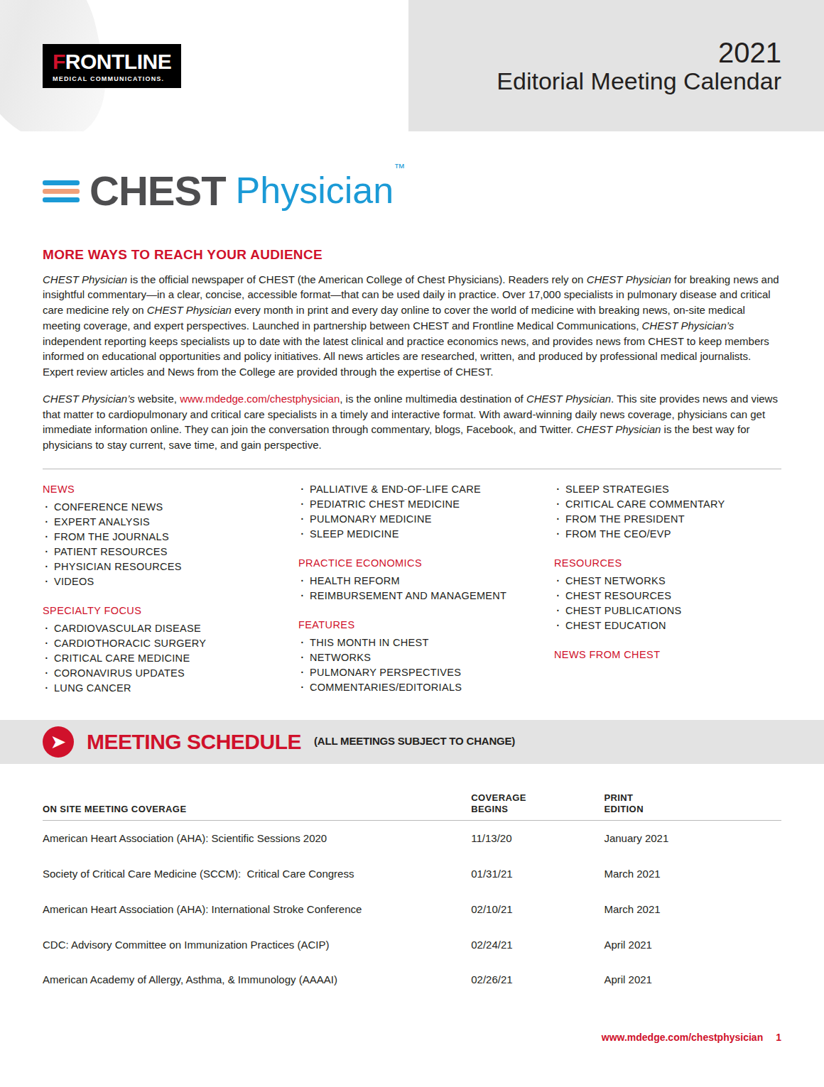FRONTLINE
MEDICAL COMMUNICATIONS.
2021
Editorial Meeting Calendar
CHEST
Physician™
MORE WAYS TO REACH YOUR AUDIENCE
CHEST Physician is the official newspaper of CHEST (the American College of Chest Physicians). Readers rely on CHEST Physician for breaking news and insightful commentary—in a clear, concise, accessible format—that can be used daily in practice. Over 17,000 specialists in pulmonary disease and critical care medicine rely on CHEST Physician every month in print and every day online to cover the world of medicine with breaking news, on-site medical meeting coverage, and expert perspectives. Launched in partnership between CHEST and Frontline Medical Communications, CHEST Physician’s independent reporting keeps specialists up to date with the latest clinical and practice economics news, and provides news from CHEST to keep members informed on educational opportunities and policy initiatives. All news articles are researched, written, and produced by professional medical journalists. Expert review articles and News from the College are provided through the expertise of CHEST.
CHEST Physician’s website, www.mdedge.com/chestphysician, is the online multimedia destination of CHEST Physician. This site provides news and views that matter to cardiopulmonary and critical care specialists in a timely and interactive format. With award-winning daily news coverage, physicians can get immediate information online. They can join the conversation through commentary, blogs, Facebook, and Twitter. CHEST Physician is the best way for physicians to stay current, save time, and gain perspective.
NEWS
CONFERENCE NEWS
EXPERT ANALYSIS
FROM THE JOURNALS
PATIENT RESOURCES
PHYSICIAN RESOURCES
VIDEOS
SPECIALTY FOCUS
CARDIOVASCULAR DISEASE
CARDIOTHORACIC SURGERY
CRITICAL CARE MEDICINE
CORONAVIRUS UPDATES
LUNG CANCER
PALLIATIVE & END-OF-LIFE CARE
PEDIATRIC CHEST MEDICINE
PULMONARY MEDICINE
SLEEP MEDICINE
PRACTICE ECONOMICS
HEALTH REFORM
REIMBURSEMENT AND MANAGEMENT
FEATURES
THIS MONTH IN CHEST
NETWORKS
PULMONARY PERSPECTIVES
COMMENTARIES/EDITORIALS
SLEEP STRATEGIES
CRITICAL CARE COMMENTARY
FROM THE PRESIDENT
FROM THE CEO/EVP
RESOURCES
CHEST NETWORKS
CHEST RESOURCES
CHEST PUBLICATIONS
CHEST EDUCATION
NEWS FROM CHEST
➤
MEETING SCHEDULE
(ALL MEETINGS SUBJECT TO CHANGE)
| ON SITE MEETING COVERAGE | COVERAGE BEGINS | PRINT EDITION |
| --- | --- | --- |
| American Heart Association (AHA): Scientific Sessions 2020 | 11/13/20 | January 2021 |
| Society of Critical Care Medicine (SCCM): Critical Care Congress | 01/31/21 | March 2021 |
| American Heart Association (AHA): International Stroke Conference | 02/10/21 | March 2021 |
| CDC: Advisory Committee on Immunization Practices (ACIP) | 02/24/21 | April 2021 |
| American Academy of Allergy, Asthma, & Immunology (AAAAI) | 02/26/21 | April 2021 |
www.mdedge.com/chestphysician 1